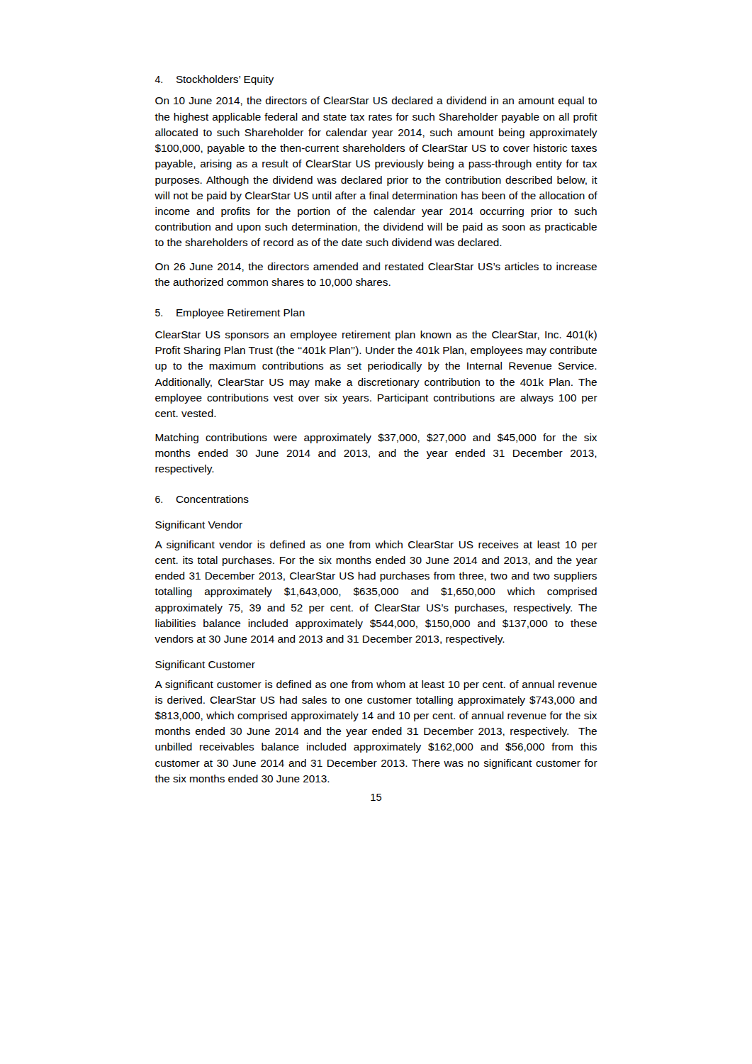4. Stockholders’ Equity
On 10 June 2014, the directors of ClearStar US declared a dividend in an amount equal to the highest applicable federal and state tax rates for such Shareholder payable on all profit allocated to such Shareholder for calendar year 2014, such amount being approximately $100,000, payable to the then-current shareholders of ClearStar US to cover historic taxes payable, arising as a result of ClearStar US previously being a pass-through entity for tax purposes. Although the dividend was declared prior to the contribution described below, it will not be paid by ClearStar US until after a final determination has been of the allocation of income and profits for the portion of the calendar year 2014 occurring prior to such contribution and upon such determination, the dividend will be paid as soon as practicable to the shareholders of record as of the date such dividend was declared.
On 26 June 2014, the directors amended and restated ClearStar US’s articles to increase the authorized common shares to 10,000 shares.
5. Employee Retirement Plan
ClearStar US sponsors an employee retirement plan known as the ClearStar, Inc. 401(k) Profit Sharing Plan Trust (the ‘‘401k Plan’’). Under the 401k Plan, employees may contribute up to the maximum contributions as set periodically by the Internal Revenue Service. Additionally, ClearStar US may make a discretionary contribution to the 401k Plan. The employee contributions vest over six years. Participant contributions are always 100 per cent. vested.
Matching contributions were approximately $37,000, $27,000 and $45,000 for the six months ended 30 June 2014 and 2013, and the year ended 31 December 2013, respectively.
6. Concentrations
Significant Vendor
A significant vendor is defined as one from which ClearStar US receives at least 10 per cent. its total purchases. For the six months ended 30 June 2014 and 2013, and the year ended 31 December 2013, ClearStar US had purchases from three, two and two suppliers totalling approximately $1,643,000, $635,000 and $1,650,000 which comprised approximately 75, 39 and 52 per cent. of ClearStar US’s purchases, respectively. The liabilities balance included approximately $544,000, $150,000 and $137,000 to these vendors at 30 June 2014 and 2013 and 31 December 2013, respectively.
Significant Customer
A significant customer is defined as one from whom at least 10 per cent. of annual revenue is derived. ClearStar US had sales to one customer totalling approximately $743,000 and $813,000, which comprised approximately 14 and 10 per cent. of annual revenue for the six months ended 30 June 2014 and the year ended 31 December 2013, respectively. The unbilled receivables balance included approximately $162,000 and $56,000 from this customer at 30 June 2014 and 31 December 2013. There was no significant customer for the six months ended 30 June 2013.
15